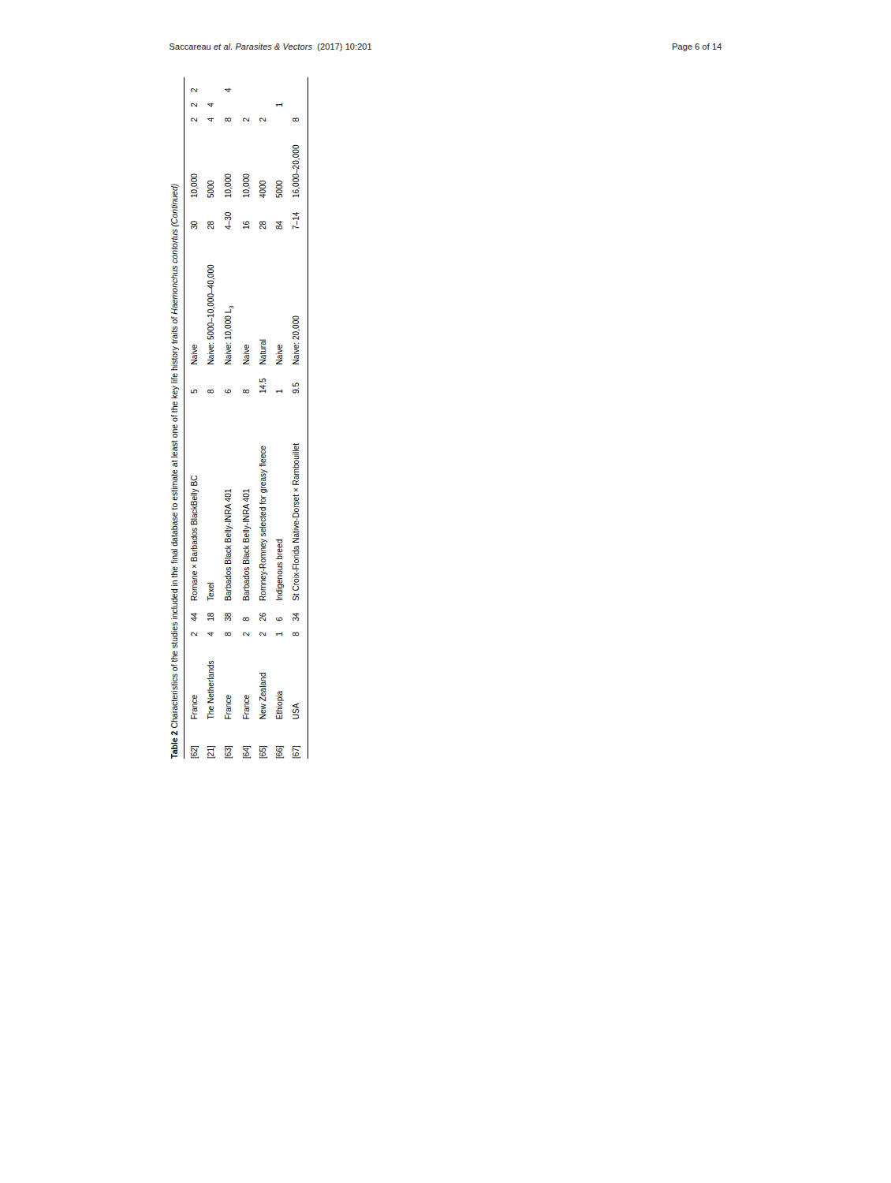Saccareau et al. Parasites & Vectors (2017) 10:201
Page 6 of 14
Table 2 Characteristics of the studies included in the final database to estimate at least one of the key life history traits of Haemonchus contortus (Continued)
| [62] | France | 2 | 44 | Romane × Barbados BlackBelly BC | 5 | Naive | 30 | 10,000 | 2 | 2 | 2 |
| [21] | The Netherlands | 4 | 18 | Texel | 8 | Naive: 5000–10,000–40,000 | 28 | 5000 | 4 | 4 | |
| [63] | France | 8 | 38 | Barbados Black Belly-INRA 401 | 6 | Naive: 10,000 L 3 | 4–30 | 10,000 | 8 | | 4 |
| [64] | France | 2 | 8 | Barbados Black Belly-INRA 401 | 8 | Naive | 16 | 10,000 | 2 | | |
| [65] | New Zealand | 2 | 26 | Romney-Romney selected for greasy fleece | 14.5 | Natural | 28 | 4000 | 2 | | |
| [66] | Ethiopia | 1 | 6 | Indigenous breed | 1 | Naive | 84 | 5000 | | 1 | |
| [67] | USA | 8 | 34 | St Croix-Florida Native-Dorset × Rambouillet | 9.5 | Naive: 20,000 | 7–14 | 16,000–20,000 | 8 | | |